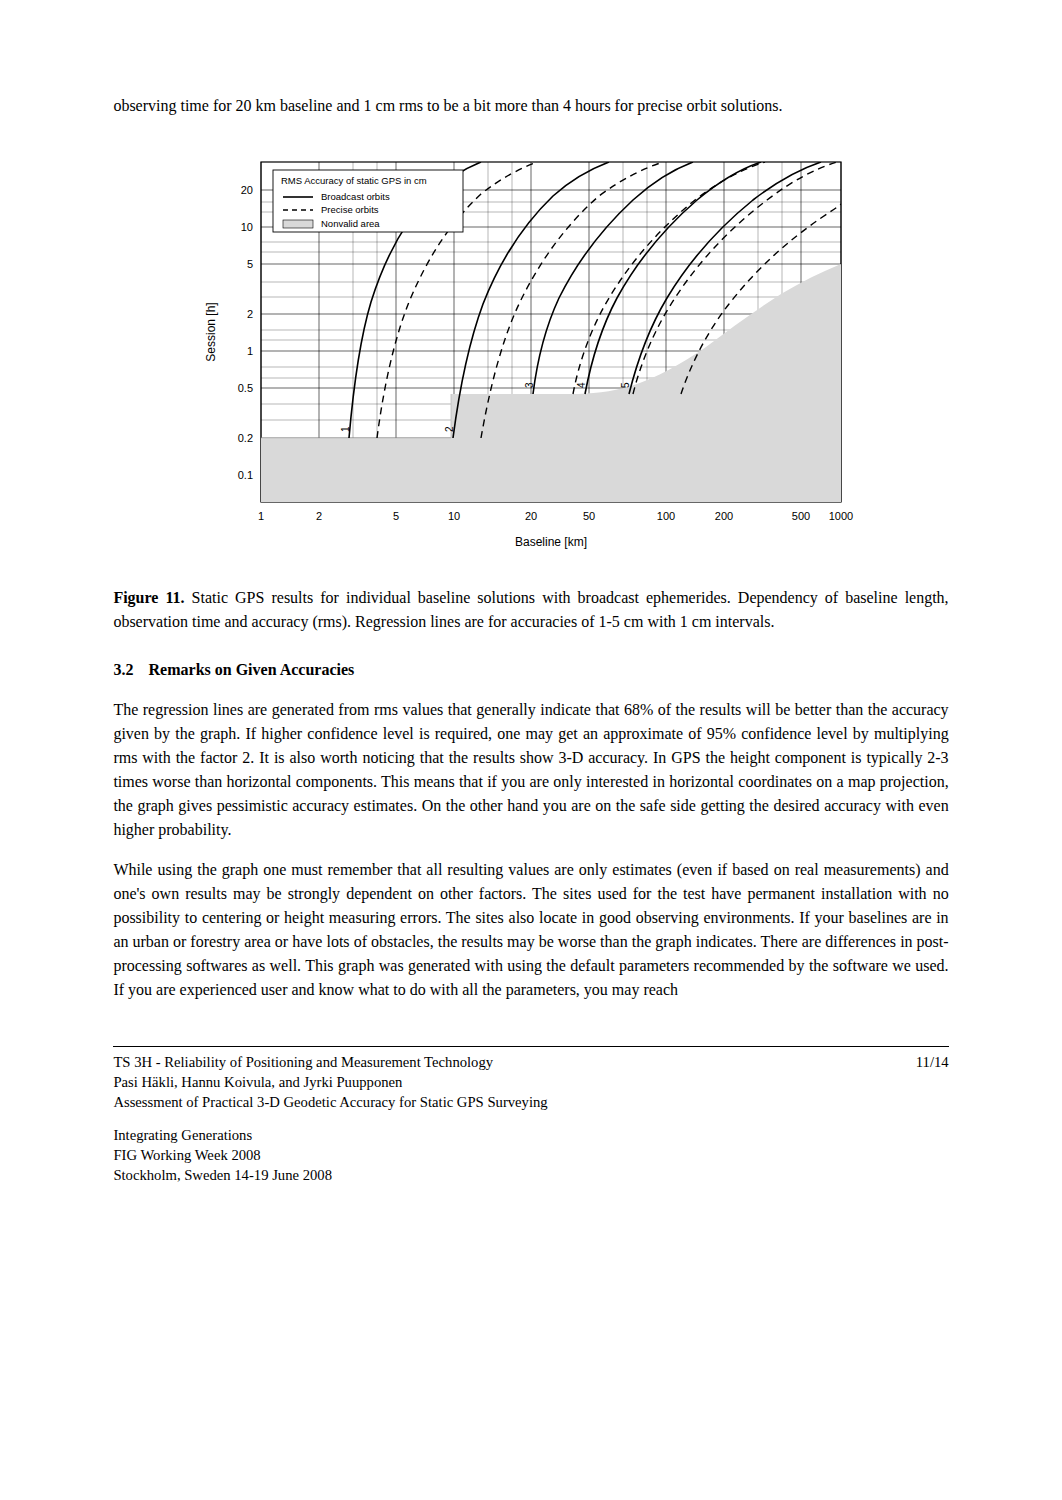observing time for 20 km baseline and 1 cm rms to be a bit more than 4 hours for precise orbit solutions.
1 2 3 4 5 RMS Accuracy of static GPS in cm Broadcast orbits Precise orbits Nonvalid area 20 10 5 2 1 0.5 0.2 0.1 1 2 5 10 20 50 100 200 500 1000 Baseline [km] Session [h]
Figure 11. Static GPS results for individual baseline solutions with broadcast ephemerides. Dependency of baseline length, observation time and accuracy (rms). Regression lines are for accuracies of 1-5 cm with 1 cm intervals.
3.2 Remarks on Given Accuracies
The regression lines are generated from rms values that generally indicate that 68% of the results will be better than the accuracy given by the graph. If higher confidence level is required, one may get an approximate of 95% confidence level by multiplying rms with the factor 2. It is also worth noticing that the results show 3-D accuracy. In GPS the height component is typically 2-3 times worse than horizontal components. This means that if you are only interested in horizontal coordinates on a map projection, the graph gives pessimistic accuracy estimates. On the other hand you are on the safe side getting the desired accuracy with even higher probability.
While using the graph one must remember that all resulting values are only estimates (even if based on real measurements) and one's own results may be strongly dependent on other factors. The sites used for the test have permanent installation with no possibility to centering or height measuring errors. The sites also locate in good observing environments. If your baselines are in an urban or forestry area or have lots of obstacles, the results may be worse than the graph indicates. There are differences in post-processing softwares as well. This graph was generated with using the default parameters recommended by the software we used. If you are experienced user and know what to do with all the parameters, you may reach
11/14
TS 3H - Reliability of Positioning and Measurement Technology
Pasi Häkli, Hannu Koivula, and Jyrki Puupponen
Assessment of Practical 3-D Geodetic Accuracy for Static GPS Surveying
Integrating Generations
FIG Working Week 2008
Stockholm, Sweden 14-19 June 2008